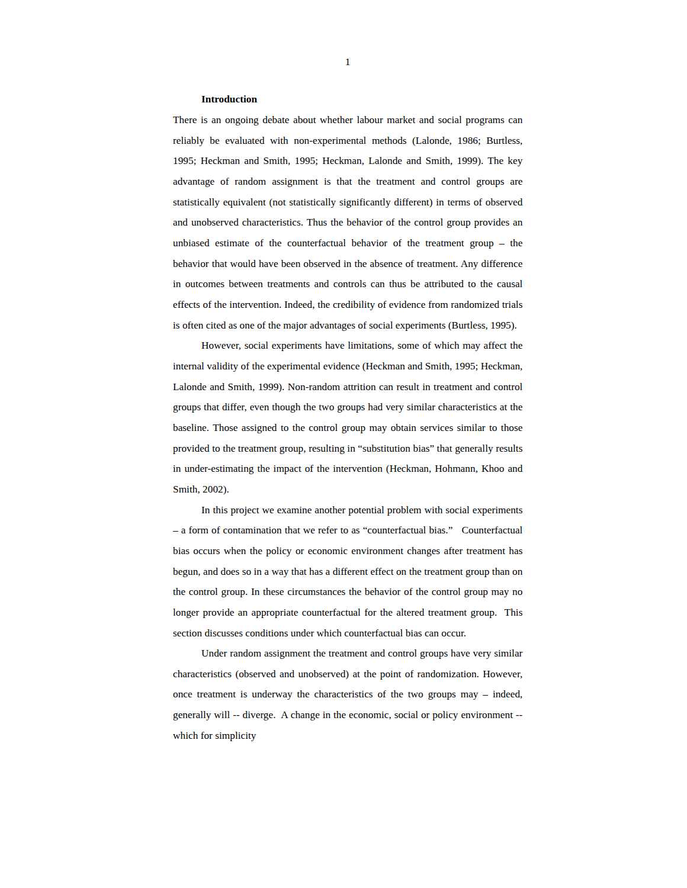1
Introduction
There is an ongoing debate about whether labour market and social programs can reliably be evaluated with non-experimental methods (Lalonde, 1986; Burtless, 1995; Heckman and Smith, 1995; Heckman, Lalonde and Smith, 1999). The key advantage of random assignment is that the treatment and control groups are statistically equivalent (not statistically significantly different) in terms of observed and unobserved characteristics. Thus the behavior of the control group provides an unbiased estimate of the counterfactual behavior of the treatment group – the behavior that would have been observed in the absence of treatment. Any difference in outcomes between treatments and controls can thus be attributed to the causal effects of the intervention. Indeed, the credibility of evidence from randomized trials is often cited as one of the major advantages of social experiments (Burtless, 1995).
However, social experiments have limitations, some of which may affect the internal validity of the experimental evidence (Heckman and Smith, 1995; Heckman, Lalonde and Smith, 1999). Non-random attrition can result in treatment and control groups that differ, even though the two groups had very similar characteristics at the baseline. Those assigned to the control group may obtain services similar to those provided to the treatment group, resulting in “substitution bias” that generally results in under-estimating the impact of the intervention (Heckman, Hohmann, Khoo and Smith, 2002).
In this project we examine another potential problem with social experiments – a form of contamination that we refer to as “counterfactual bias.” Counterfactual bias occurs when the policy or economic environment changes after treatment has begun, and does so in a way that has a different effect on the treatment group than on the control group. In these circumstances the behavior of the control group may no longer provide an appropriate counterfactual for the altered treatment group. This section discusses conditions under which counterfactual bias can occur.
Under random assignment the treatment and control groups have very similar characteristics (observed and unobserved) at the point of randomization. However, once treatment is underway the characteristics of the two groups may – indeed, generally will -- diverge. A change in the economic, social or policy environment -- which for simplicity